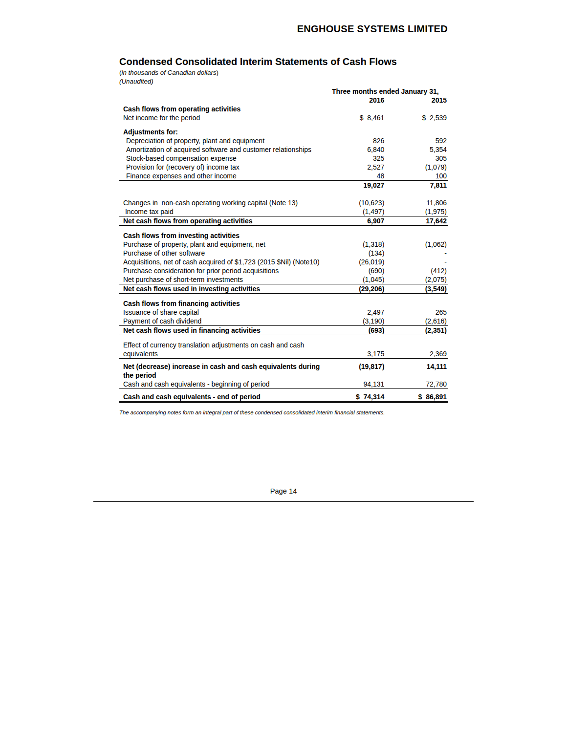ENGHOUSE SYSTEMS LIMITED
Condensed Consolidated Interim Statements of Cash Flows
(in thousands of Canadian dollars)
(Unaudited)
| | Three months ended January 31, |
| | 2016 | 2015 |
| Cash flows from operating activities | | |
| Net income for the period | $ 8,461 | $ 2,539 |
| Adjustments for: | | |
| Depreciation of property, plant and equipment | 826 | 592 |
| Amortization of acquired software and customer relationships | 6,840 | 5,354 |
| Stock-based compensation expense | 325 | 305 |
| Provision for (recovery of) income tax | 2,527 | (1,079) |
| Finance expenses and other income | 48 | 100 |
| | 19,027 | 7,811 |
| Changes in non-cash operating working capital (Note 13) | (10,623) | 11,806 |
| Income tax paid | (1,497) | (1,975) |
| Net cash flows from operating activities | 6,907 | 17,642 |
| Cash flows from investing activities | | |
| Purchase of property, plant and equipment, net | (1,318) | (1,062) |
| Purchase of other software | (134) | - |
| Acquisitions, net of cash acquired of $1,723 (2015 $Nil) (Note10) | (26,019) | - |
| Purchase consideration for prior period acquisitions | (690) | (412) |
| Net purchase of short-term investments | (1,045) | (2,075) |
| Net cash flows used in investing activities | (29,206) | (3,549) |
| Cash flows from financing activities | | |
| Issuance of share capital | 2,497 | 265 |
| Payment of cash dividend | (3,190) | (2,616) |
| Net cash flows used in financing activities | (693) | (2,351) |
| Effect of currency translation adjustments on cash and cash | | |
| equivalents | 3,175 | 2,369 |
| Net (decrease) increase in cash and cash equivalents during | (19,817) | 14,111 |
| the period | | |
| Cash and cash equivalents - beginning of period | 94,131 | 72,780 |
| Cash and cash equivalents - end of period | $ 74,314 | $ 86,891 |
The accompanying notes form an integral part of these condensed consolidated interim financial statements.
Page 14